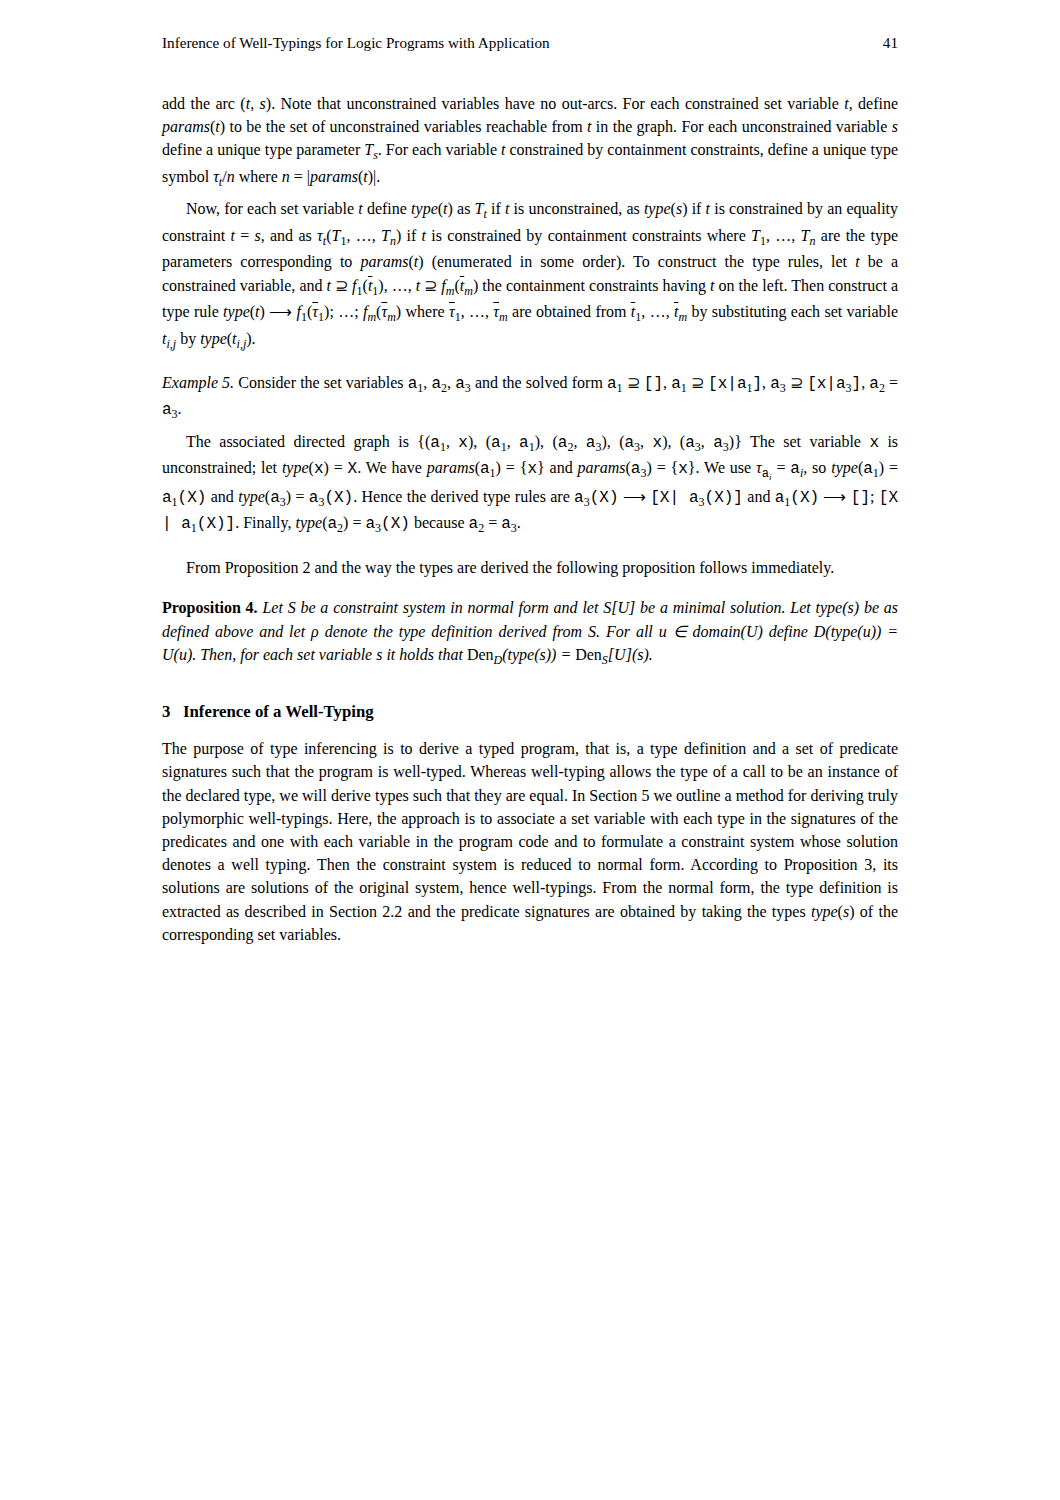Inference of Well-Typings for Logic Programs with Application 41
add the arc (t, s). Note that unconstrained variables have no out-arcs. For each constrained set variable t, define params(t) to be the set of unconstrained variables reachable from t in the graph. For each unconstrained variable s define a unique type parameter Ts. For each variable t constrained by containment constraints, define a unique type symbol τt/n where n = |params(t)|.
Now, for each set variable t define type(t) as Tt if t is unconstrained, as type(s) if t is constrained by an equality constraint t = s, and as τt(T1, …, Tn) if t is constrained by containment constraints where T1, …, Tn are the type parameters corresponding to params(t) (enumerated in some order). To construct the type rules, let t be a constrained variable, and t ⊇ f1(t1), …, t ⊇ fm(tm) the containment constraints having t on the left. Then construct a type rule type(t) ⟶ f1(τ1); …; fm(τm) where τ1, …, τm are obtained from t1, …, tm by substituting each set variable ti,j by type(ti,j).
Example 5. Consider the set variables a1, a2, a3 and the solved form a1 ⊇ [], a1 ⊇ [x|a1], a3 ⊇ [x|a3], a2 = a3.
The associated directed graph is {(a1, x), (a1, a1), (a2, a3), (a3, x), (a3, a3)} The set variable x is unconstrained; let type(x) = X. We have params(a1) = {x} and params(a3) = {x}. We use τai = ai, so type(a1) = a1(X) and type(a3) = a3(X). Hence the derived type rules are a3(X) ⟶ [X| a3(X)] and a1(X) ⟶ []; [X | a1(X)]. Finally, type(a2) = a3(X) because a2 = a3.
From Proposition 2 and the way the types are derived the following proposition follows immediately.
Proposition 4. Let S be a constraint system in normal form and let S[U] be a minimal solution. Let type(s) be as defined above and let ρ denote the type definition derived from S. For all u ∈ domain(U) define D(type(u)) = U(u). Then, for each set variable s it holds that DenD(type(s)) = DenS[U](s).
3 Inference of a Well-Typing
The purpose of type inferencing is to derive a typed program, that is, a type definition and a set of predicate signatures such that the program is well-typed. Whereas well-typing allows the type of a call to be an instance of the declared type, we will derive types such that they are equal. In Section 5 we outline a method for deriving truly polymorphic well-typings. Here, the approach is to associate a set variable with each type in the signatures of the predicates and one with each variable in the program code and to formulate a constraint system whose solution denotes a well typing. Then the constraint system is reduced to normal form. According to Proposition 3, its solutions are solutions of the original system, hence well-typings. From the normal form, the type definition is extracted as described in Section 2.2 and the predicate signatures are obtained by taking the types type(s) of the corresponding set variables.